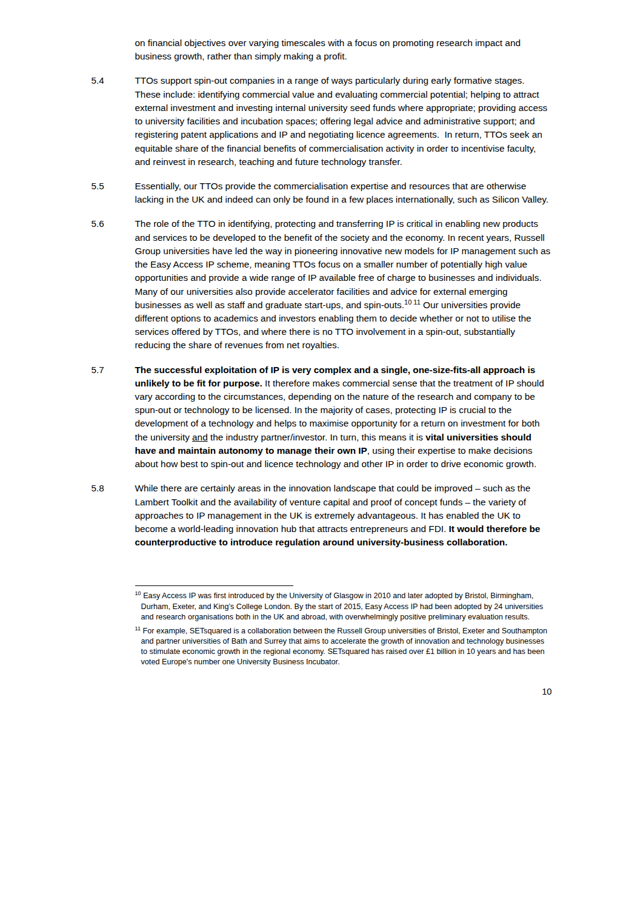on financial objectives over varying timescales with a focus on promoting research impact and business growth, rather than simply making a profit.
5.4
TTOs support spin-out companies in a range of ways particularly during early formative stages. These include: identifying commercial value and evaluating commercial potential; helping to attract external investment and investing internal university seed funds where appropriate; providing access to university facilities and incubation spaces; offering legal advice and administrative support; and registering patent applications and IP and negotiating licence agreements. In return, TTOs seek an equitable share of the financial benefits of commercialisation activity in order to incentivise faculty, and reinvest in research, teaching and future technology transfer.
5.5
Essentially, our TTOs provide the commercialisation expertise and resources that are otherwise lacking in the UK and indeed can only be found in a few places internationally, such as Silicon Valley.
5.6
The role of the TTO in identifying, protecting and transferring IP is critical in enabling new products and services to be developed to the benefit of the society and the economy. In recent years, Russell Group universities have led the way in pioneering innovative new models for IP management such as the Easy Access IP scheme, meaning TTOs focus on a smaller number of potentially high value opportunities and provide a wide range of IP available free of charge to businesses and individuals. Many of our universities also provide accelerator facilities and advice for external emerging businesses as well as staff and graduate start-ups, and spin-outs.10 11 Our universities provide different options to academics and investors enabling them to decide whether or not to utilise the services offered by TTOs, and where there is no TTO involvement in a spin-out, substantially reducing the share of revenues from net royalties.
5.7
The successful exploitation of IP is very complex and a single, one-size-fits-all approach is unlikely to be fit for purpose. It therefore makes commercial sense that the treatment of IP should vary according to the circumstances, depending on the nature of the research and company to be spun-out or technology to be licensed. In the majority of cases, protecting IP is crucial to the development of a technology and helps to maximise opportunity for a return on investment for both the university and the industry partner/investor. In turn, this means it is vital universities should have and maintain autonomy to manage their own IP, using their expertise to make decisions about how best to spin-out and licence technology and other IP in order to drive economic growth.
5.8
While there are certainly areas in the innovation landscape that could be improved – such as the Lambert Toolkit and the availability of venture capital and proof of concept funds – the variety of approaches to IP management in the UK is extremely advantageous. It has enabled the UK to become a world-leading innovation hub that attracts entrepreneurs and FDI. It would therefore be counterproductive to introduce regulation around university-business collaboration.
10 Easy Access IP was first introduced by the University of Glasgow in 2010 and later adopted by Bristol, Birmingham, Durham, Exeter, and King’s College London. By the start of 2015, Easy Access IP had been adopted by 24 universities and research organisations both in the UK and abroad, with overwhelmingly positive preliminary evaluation results.
11 For example, SETsquared is a collaboration between the Russell Group universities of Bristol, Exeter and Southampton and partner universities of Bath and Surrey that aims to accelerate the growth of innovation and technology businesses to stimulate economic growth in the regional economy. SETsquared has raised over £1 billion in 10 years and has been voted Europe's number one University Business Incubator.
10